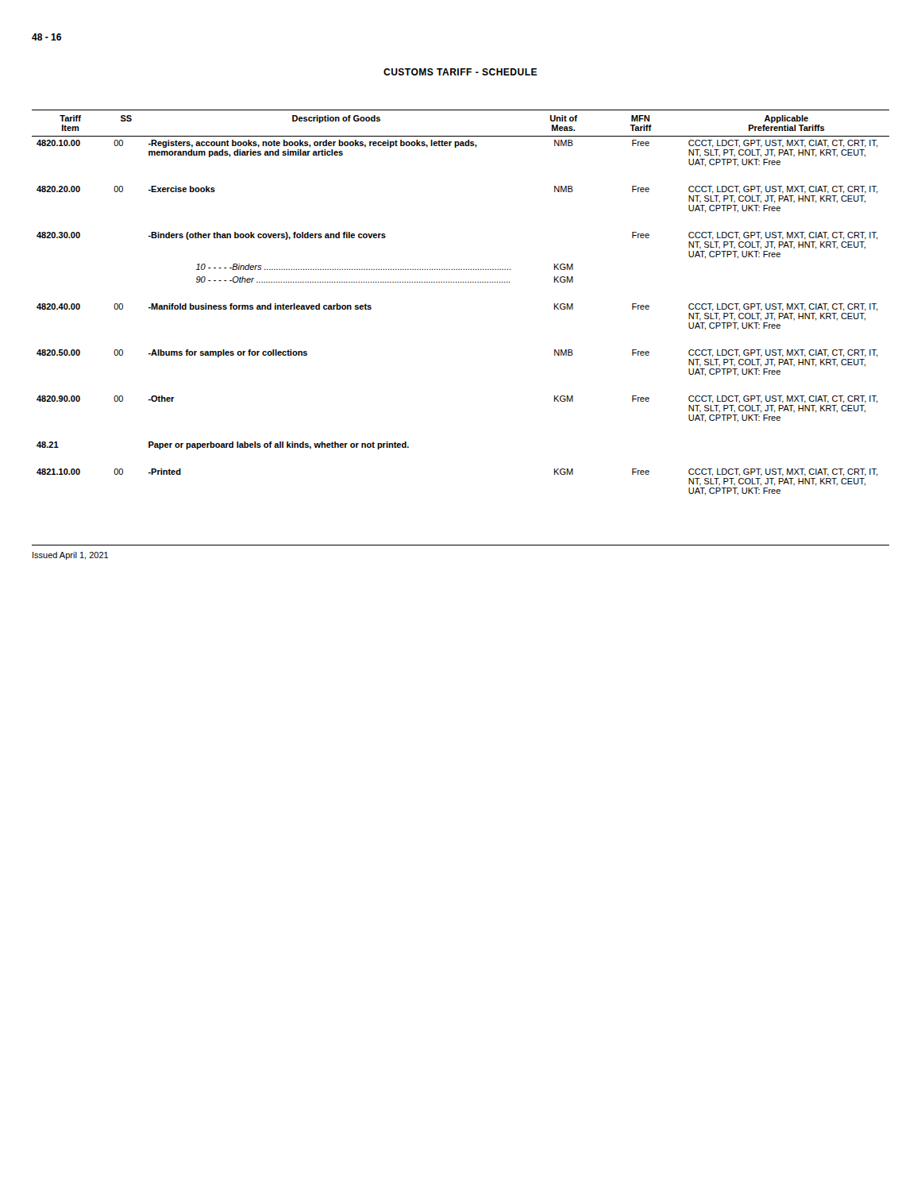48 - 16
CUSTOMS TARIFF - SCHEDULE
| Tariff Item | SS | Description of Goods | Unit of Meas. | MFN Tariff | Applicable Preferential Tariffs |
| --- | --- | --- | --- | --- | --- |
| 4820.10.00 | 00 | -Registers, account books, note books, order books, receipt books, letter pads, memorandum pads, diaries and similar articles | NMB | Free | CCCT, LDCT, GPT, UST, MXT, CIAT, CT, CRT, IT, NT, SLT, PT, COLT, JT, PAT, HNT, KRT, CEUT, UAT, CPTPT, UKT: Free |
| 4820.20.00 | 00 | -Exercise books | NMB | Free | CCCT, LDCT, GPT, UST, MXT, CIAT, CT, CRT, IT, NT, SLT, PT, COLT, JT, PAT, HNT, KRT, CEUT, UAT, CPTPT, UKT: Free |
| 4820.30.00 | | -Binders (other than book covers), folders and file covers | | Free | CCCT, LDCT, GPT, UST, MXT, CIAT, CT, CRT, IT, NT, SLT, PT, COLT, JT, PAT, HNT, KRT, CEUT, UAT, CPTPT, UKT: Free |
| | | 10 - - - - -Binders ...................................................................................................... | KGM | | |
| | | 90 - - - - -Other ......................................................................................................... | KGM | | |
| 4820.40.00 | 00 | -Manifold business forms and interleaved carbon sets | KGM | Free | CCCT, LDCT, GPT, UST, MXT, CIAT, CT, CRT, IT, NT, SLT, PT, COLT, JT, PAT, HNT, KRT, CEUT, UAT, CPTPT, UKT: Free |
| 4820.50.00 | 00 | -Albums for samples or for collections | NMB | Free | CCCT, LDCT, GPT, UST, MXT, CIAT, CT, CRT, IT, NT, SLT, PT, COLT, JT, PAT, HNT, KRT, CEUT, UAT, CPTPT, UKT: Free |
| 4820.90.00 | 00 | -Other | KGM | Free | CCCT, LDCT, GPT, UST, MXT, CIAT, CT, CRT, IT, NT, SLT, PT, COLT, JT, PAT, HNT, KRT, CEUT, UAT, CPTPT, UKT: Free |
| 48.21 | | Paper or paperboard labels of all kinds, whether or not printed. | | | |
| 4821.10.00 | 00 | -Printed | KGM | Free | CCCT, LDCT, GPT, UST, MXT, CIAT, CT, CRT, IT, NT, SLT, PT, COLT, JT, PAT, HNT, KRT, CEUT, UAT, CPTPT, UKT: Free |
Issued April 1, 2021